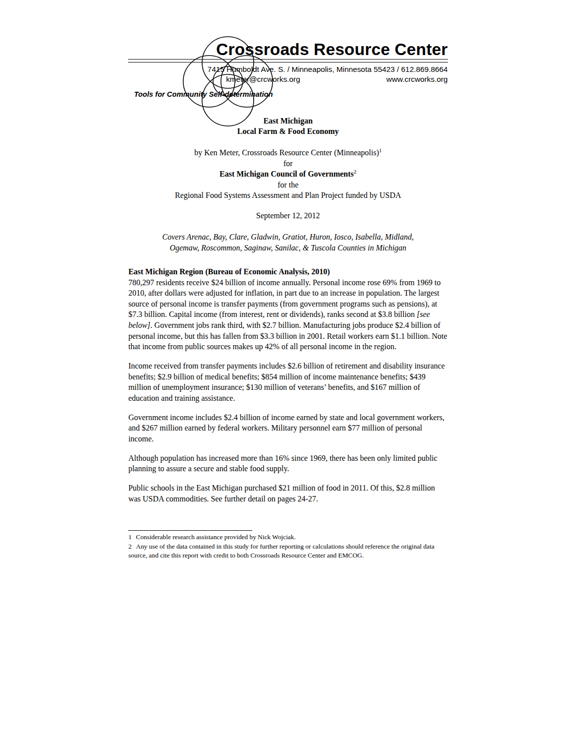Crossroads Resource Center
7415 Humboldt Ave. S. / Minneapolis, Minnesota 55423 / 612.869.8664 kmeter@crcworks.org www.crcworks.org
Tools for Community Self-determination
East Michigan
Local Farm & Food Economy
by Ken Meter, Crossroads Resource Center (Minneapolis)1
for
East Michigan Council of Governments2
for the
Regional Food Systems Assessment and Plan Project funded by USDA
September 12, 2012
Covers Arenac, Bay, Clare, Gladwin, Gratiot, Huron, Iosco, Isabella, Midland,
Ogemaw, Roscommon, Saginaw, Sanilac, & Tuscola Counties in Michigan
East Michigan Region (Bureau of Economic Analysis, 2010)
780,297 residents receive $24 billion of income annually. Personal income rose 69% from 1969 to 2010, after dollars were adjusted for inflation, in part due to an increase in population. The largest source of personal income is transfer payments (from government programs such as pensions), at $7.3 billion. Capital income (from interest, rent or dividends), ranks second at $3.8 billion [see below]. Government jobs rank third, with $2.7 billion. Manufacturing jobs produce $2.4 billion of personal income, but this has fallen from $3.3 billion in 2001. Retail workers earn $1.1 billion. Note that income from public sources makes up 42% of all personal income in the region.
Income received from transfer payments includes $2.6 billion of retirement and disability insurance benefits; $2.9 billion of medical benefits; $854 million of income maintenance benefits; $439 million of unemployment insurance; $130 million of veterans’ benefits, and $167 million of education and training assistance.
Government income includes $2.4 billion of income earned by state and local government workers, and $267 million earned by federal workers. Military personnel earn $77 million of personal income.
Although population has increased more than 16% since 1969, there has been only limited public planning to assure a secure and stable food supply.
Public schools in the East Michigan purchased $21 million of food in 2011. Of this, $2.8 million was USDA commodities. See further detail on pages 24-27.
1 Considerable research assistance provided by Nick Wojciak.
2 Any use of the data contained in this study for further reporting or calculations should reference the original data source, and cite this report with credit to both Crossroads Resource Center and EMCOG.